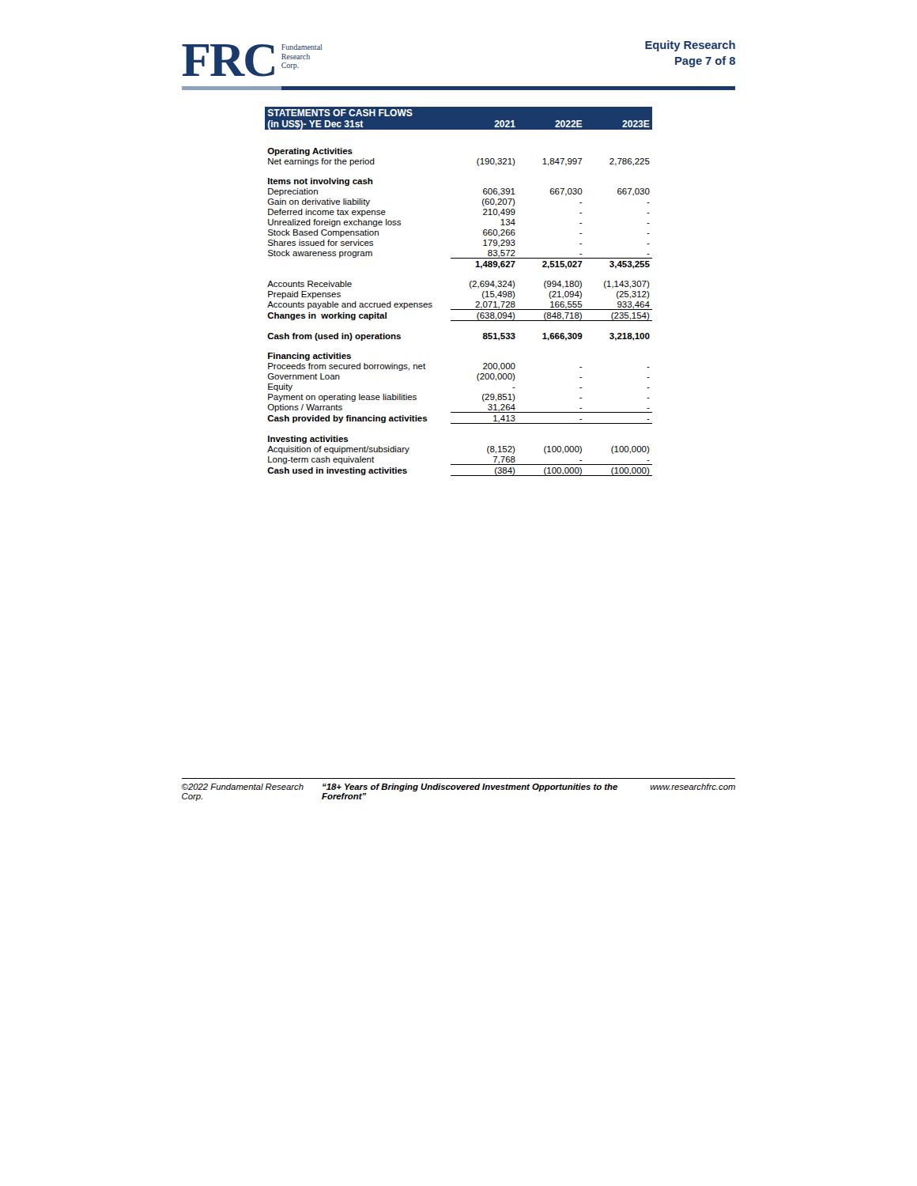FRC
Fundamental
Research
Corp.
Equity Research
Page 7 of 8
| STATEMENTS OF CASH FLOWS (in US$)- YE Dec 31st | 2021 | 2022E | 2023E |
| --- | --- | --- | --- |
| Operating Activities | | | |
| Net earnings for the period | (190,321) | 1,847,997 | 2,786,225 |
| Items not involving cash | | | |
| Depreciation | 606,391 | 667,030 | 667,030 |
| Gain on derivative liability | (60,207) | - | - |
| Deferred income tax expense | 210,499 | - | - |
| Unrealized foreign exchange loss | 134 | - | - |
| Stock Based Compensation | 660,266 | - | - |
| Shares issued for services | 179,293 | - | - |
| Stock awareness program | 83,572 | - | - |
| | 1,489,627 | 2,515,027 | 3,453,255 |
| Accounts Receivable | (2,694,324) | (994,180) | (1,143,307) |
| Prepaid Expenses | (15,498) | (21,094) | (25,312) |
| Accounts payable and accrued expenses | 2,071,728 | 166,555 | 933,464 |
| Changes in working capital | (638,094) | (848,718) | (235,154) |
| Cash from (used in) operations | 851,533 | 1,666,309 | 3,218,100 |
| Financing activities | | | |
| Proceeds from secured borrowings, net | 200,000 | - | - |
| Government Loan | (200,000) | - | - |
| Equity | - | - | - |
| Payment on operating lease liabilities | (29,851) | - | - |
| Options / Warrants | 31,264 | - | - |
| Cash provided by financing activities | 1,413 | - | - |
| Investing activities | | | |
| Acquisition of equipment/subsidiary | (8,152) | (100,000) | (100,000) |
| Long-term cash equivalent | 7,768 | - | - |
| Cash used in investing activities | (384) | (100,000) | (100,000) |
©2022 Fundamental Research Corp.
“18+ Years of Bringing Undiscovered Investment Opportunities to the Forefront”
www.researchfrc.com